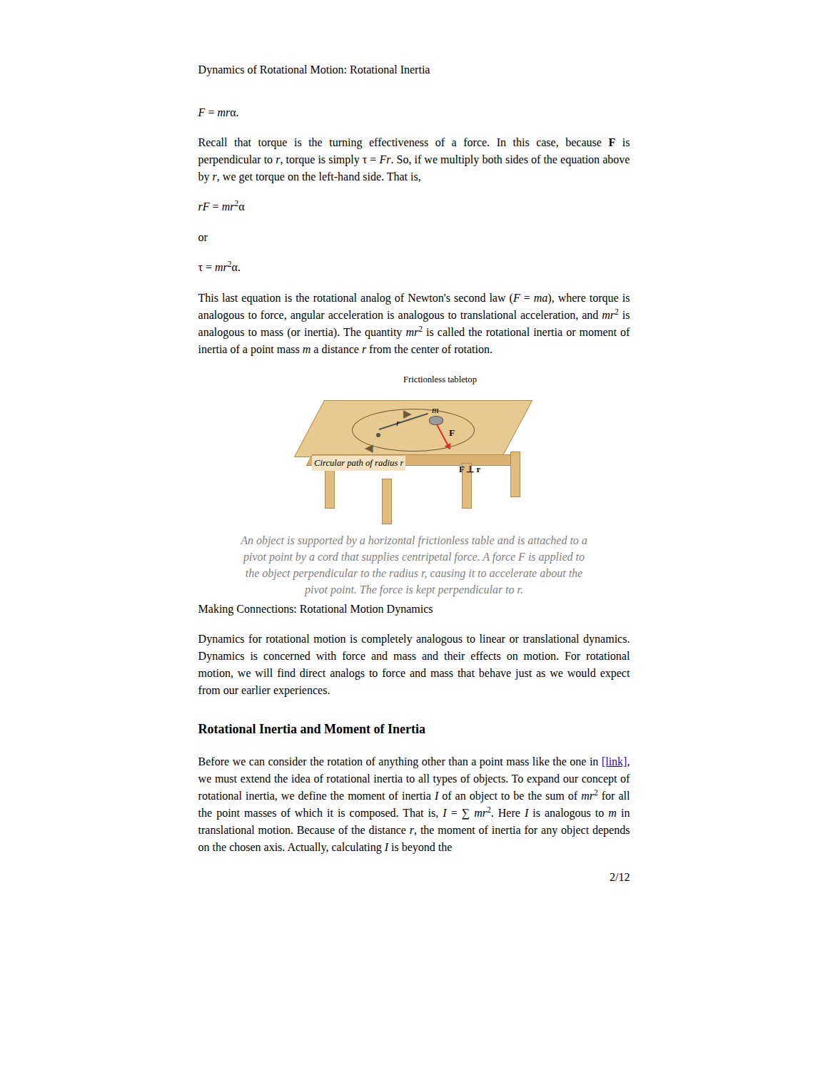Dynamics of Rotational Motion: Rotational Inertia
F = mrα.
Recall that torque is the turning effectiveness of a force. In this case, because F is perpendicular to r, torque is simply τ = Fr. So, if we multiply both sides of the equation above by r, we get torque on the left-hand side. That is,
rF = mr2α
or
τ = mr2α.
This last equation is the rotational analog of Newton's second law (F = ma), where torque is analogous to force, angular acceleration is analogous to translational acceleration, and mr2 is analogous to mass (or inertia). The quantity mr2 is called the rotational inertia or moment of inertia of a point mass m a distance r from the center of rotation.
Frictionless tabletop
▶
◀
r
m
F
Circular path of radius r
F ⊥ r
An object is supported by a horizontal frictionless table and is attached to a pivot point by a cord that supplies centripetal force. A force F is applied to the object perpendicular to the radius r, causing it to accelerate about the pivot point. The force is kept perpendicular to r.
Making Connections: Rotational Motion Dynamics
Dynamics for rotational motion is completely analogous to linear or translational dynamics. Dynamics is concerned with force and mass and their effects on motion. For rotational motion, we will find direct analogs to force and mass that behave just as we would expect from our earlier experiences.
Rotational Inertia and Moment of Inertia
Before we can consider the rotation of anything other than a point mass like the one in [link], we must extend the idea of rotational inertia to all types of objects. To expand our concept of rotational inertia, we define the moment of inertia I of an object to be the sum of mr2 for all the point masses of which it is composed. That is, I = ∑ mr2. Here I is analogous to m in translational motion. Because of the distance r, the moment of inertia for any object depends on the chosen axis. Actually, calculating I is beyond the
2/12